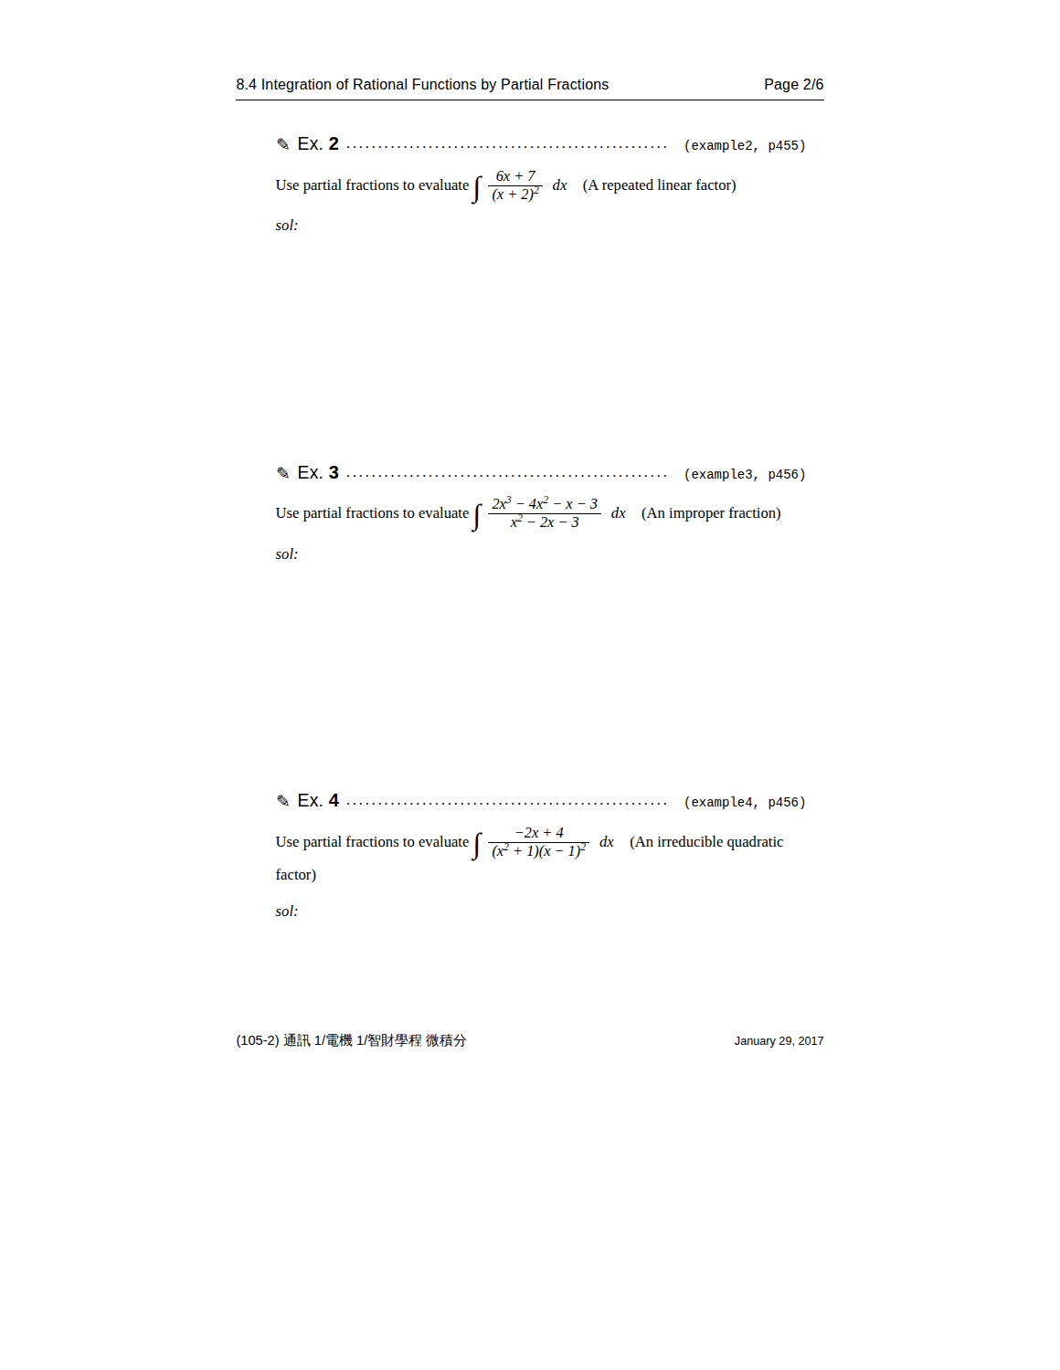8.4 Integration of Rational Functions by Partial Fractions
Page 2/6
✎ Ex. 2 ................................................... (example2, p455)
Use partial fractions to evaluate ∫ 6x + 7 (x + 2)2 dx (A repeated linear factor)
sol:
✎ Ex. 3 ................................................... (example3, p456)
Use partial fractions to evaluate ∫ 2x3 − 4x2 − x − 3 x2 − 2x − 3 dx (An improper fraction)
sol:
✎ Ex. 4 ................................................... (example4, p456)
Use partial fractions to evaluate ∫ −2x + 4 (x2 + 1)(x − 1)2 dx (An irreducible quadratic
factor)
sol:
(105-2) 通訊 1/電機 1/智財學程 微積分
January 29, 2017